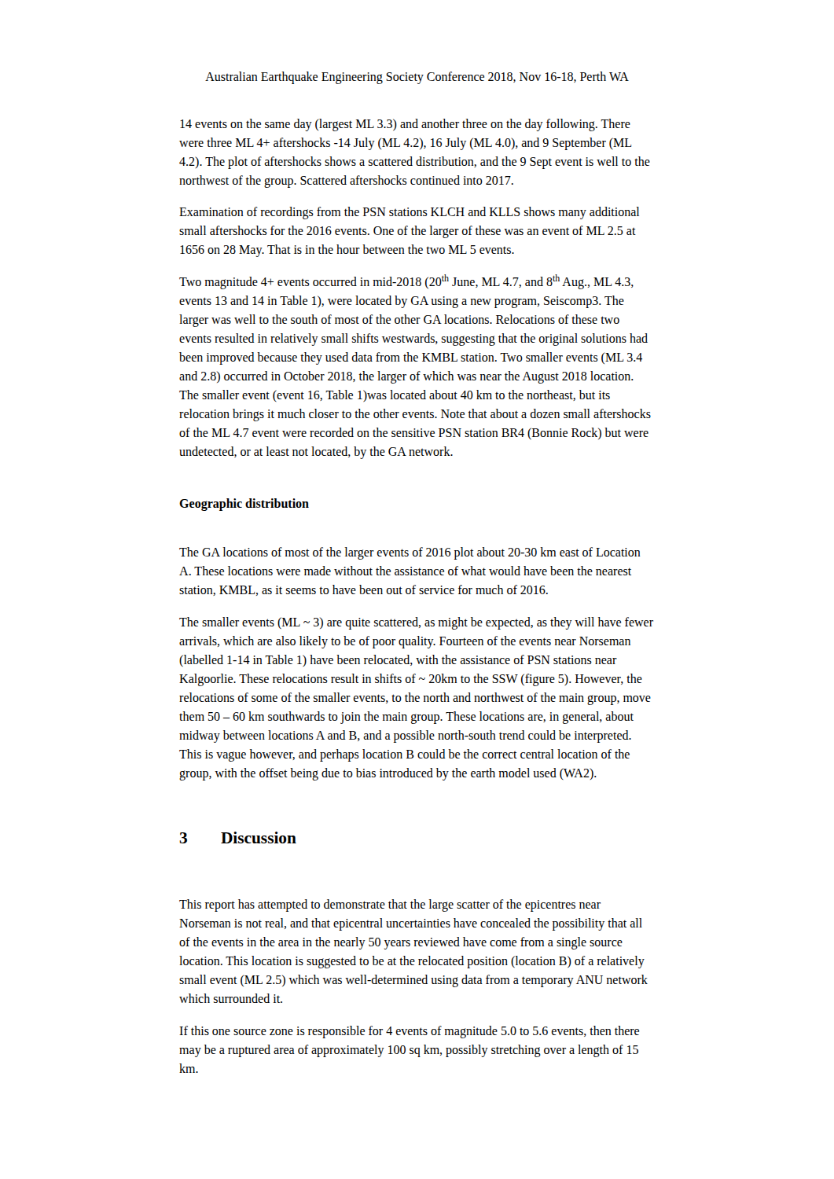Australian Earthquake Engineering Society Conference 2018, Nov 16-18, Perth WA
14 events on the same day (largest ML 3.3) and another three on the day following. There were three ML 4+ aftershocks -14 July (ML 4.2), 16 July (ML 4.0), and 9 September (ML 4.2). The plot of aftershocks shows a scattered distribution, and the 9 Sept event is well to the northwest of the group. Scattered aftershocks continued into 2017.
Examination of recordings from the PSN stations KLCH and KLLS shows many additional small aftershocks for the 2016 events. One of the larger of these was an event of ML 2.5 at 1656 on 28 May. That is in the hour between the two ML 5 events.
Two magnitude 4+ events occurred in mid-2018 (20th June, ML 4.7, and 8th Aug., ML 4.3, events 13 and 14 in Table 1), were located by GA using a new program, Seiscomp3. The larger was well to the south of most of the other GA locations. Relocations of these two events resulted in relatively small shifts westwards, suggesting that the original solutions had been improved because they used data from the KMBL station. Two smaller events (ML 3.4 and 2.8) occurred in October 2018, the larger of which was near the August 2018 location. The smaller event (event 16, Table 1)was located about 40 km to the northeast, but its relocation brings it much closer to the other events. Note that about a dozen small aftershocks of the ML 4.7 event were recorded on the sensitive PSN station BR4 (Bonnie Rock) but were undetected, or at least not located, by the GA network.
Geographic distribution
The GA locations of most of the larger events of 2016 plot about 20-30 km east of Location A. These locations were made without the assistance of what would have been the nearest station, KMBL, as it seems to have been out of service for much of 2016.
The smaller events (ML ~ 3) are quite scattered, as might be expected, as they will have fewer arrivals, which are also likely to be of poor quality. Fourteen of the events near Norseman (labelled 1-14 in Table 1) have been relocated, with the assistance of PSN stations near Kalgoorlie. These relocations result in shifts of ~ 20km to the SSW (figure 5). However, the relocations of some of the smaller events, to the north and northwest of the main group, move them 50 – 60 km southwards to join the main group. These locations are, in general, about midway between locations A and B, and a possible north-south trend could be interpreted. This is vague however, and perhaps location B could be the correct central location of the group, with the offset being due to bias introduced by the earth model used (WA2).
3 Discussion
This report has attempted to demonstrate that the large scatter of the epicentres near Norseman is not real, and that epicentral uncertainties have concealed the possibility that all of the events in the area in the nearly 50 years reviewed have come from a single source location. This location is suggested to be at the relocated position (location B) of a relatively small event (ML 2.5) which was well-determined using data from a temporary ANU network which surrounded it.
If this one source zone is responsible for 4 events of magnitude 5.0 to 5.6 events, then there may be a ruptured area of approximately 100 sq km, possibly stretching over a length of 15 km.